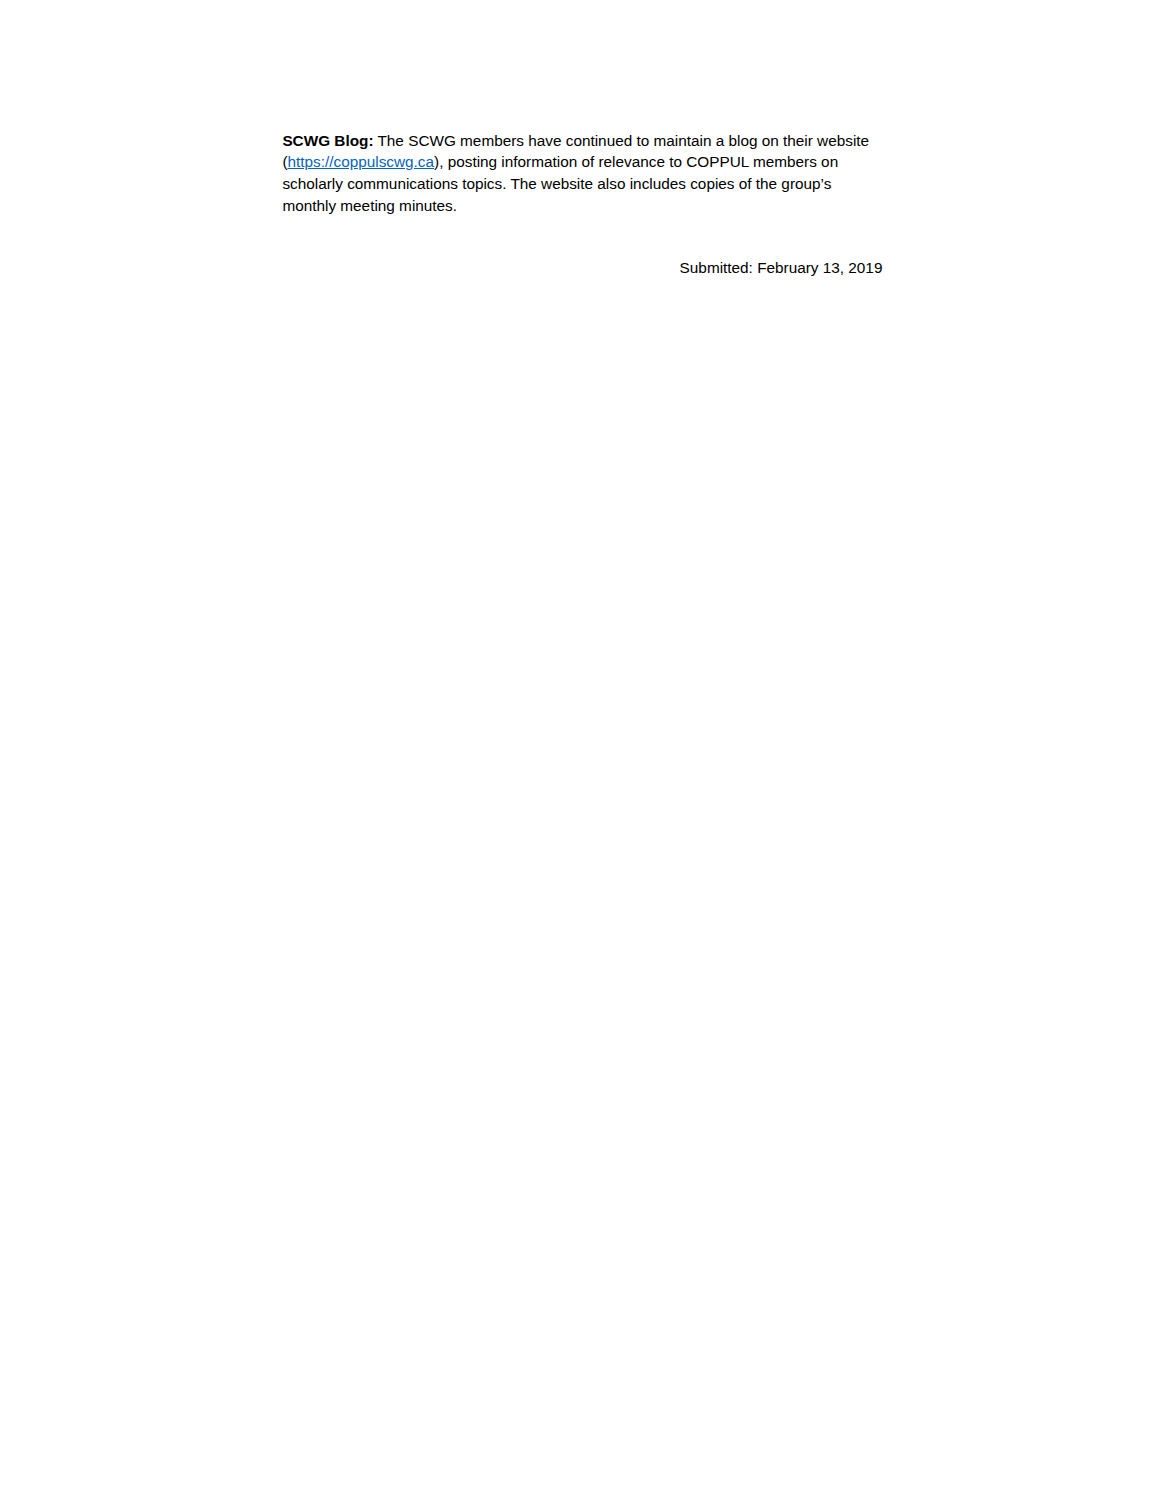SCWG Blog: The SCWG members have continued to maintain a blog on their website (https://coppulscwg.ca), posting information of relevance to COPPUL members on scholarly communications topics. The website also includes copies of the group’s monthly meeting minutes.
Submitted: February 13, 2019